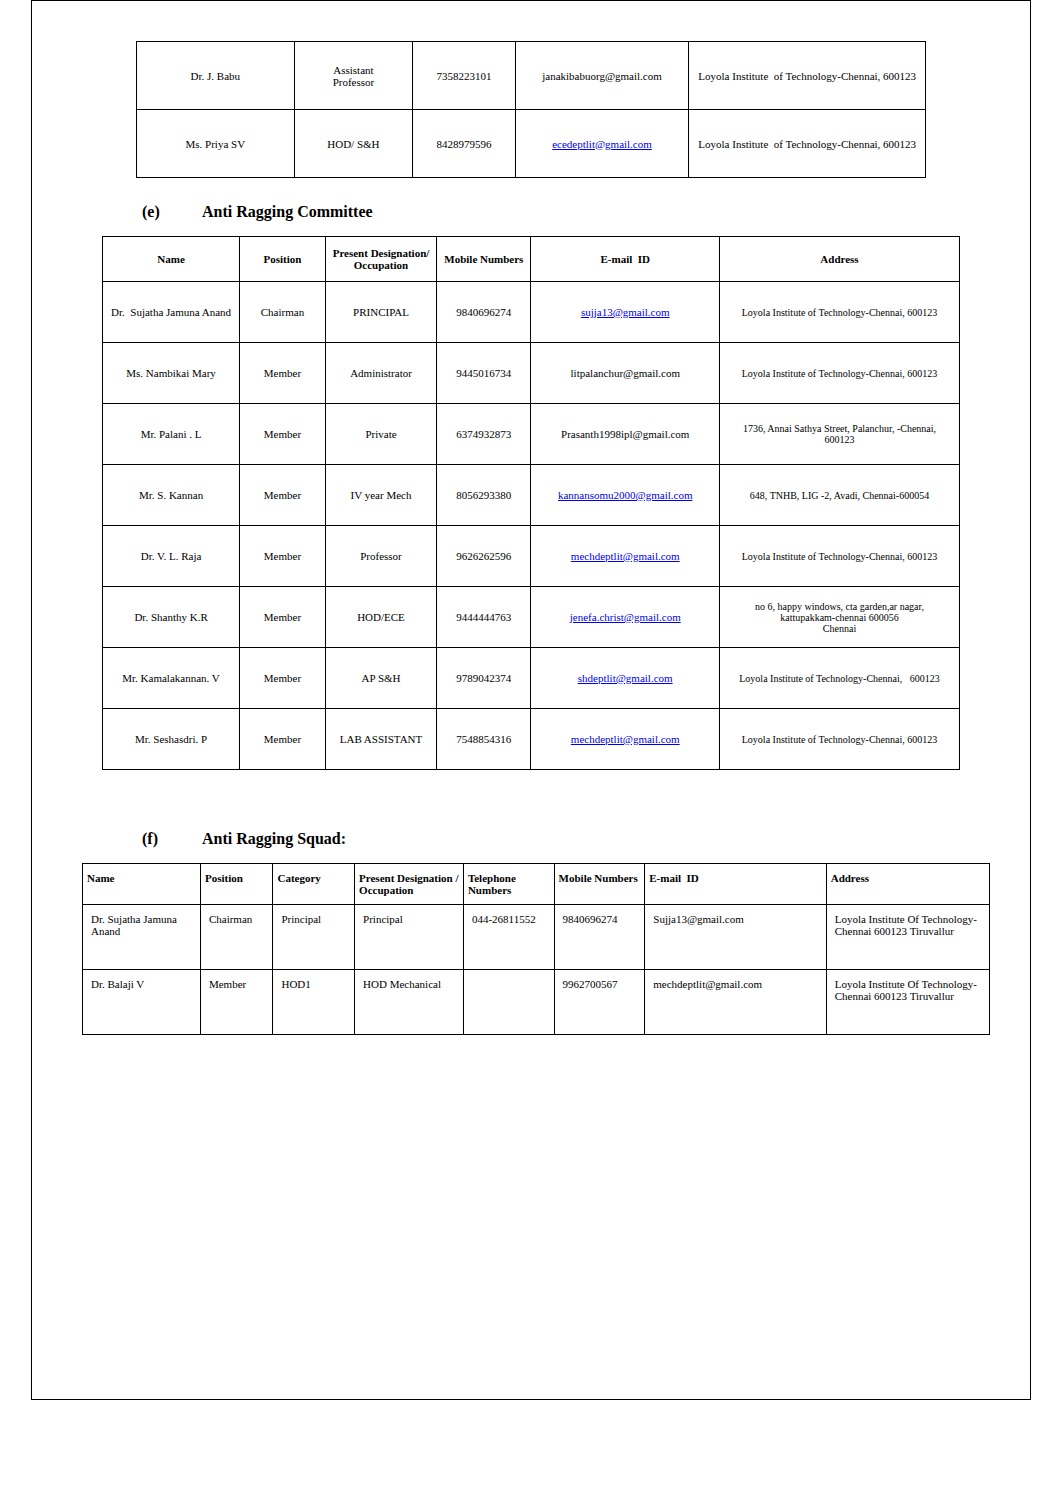| Dr. J. Babu | Assistant Professor | 7358223101 | janakibabuorg@gmail.com | Loyola Institute of Technology-Chennai, 600123 |
| Ms. Priya SV | HOD/ S&H | 8428979596 | ecedeptlit@gmail.com | Loyola Institute of Technology-Chennai, 600123 |
(e) Anti Ragging Committee
| Name | Position | Present Designation/ Occupation | Mobile Numbers | E-mail ID | Address |
| --- | --- | --- | --- | --- | --- |
| Dr. Sujatha Jamuna Anand | Chairman | PRINCIPAL | 9840696274 | sujja13@gmail.com | Loyola Institute of Technology-Chennai, 600123 |
| Ms. Nambikai Mary | Member | Administrator | 9445016734 | litpalanchur@gmail.com | Loyola Institute of Technology-Chennai, 600123 |
| Mr. Palani . L | Member | Private | 6374932873 | Prasanth1998ipl@gmail.com | 1736, Annai Sathya Street, Palanchur, -Chennai, 600123 |
| Mr. S. Kannan | Member | IV year Mech | 8056293380 | kannansomu2000@gmail.com | 648, TNHB, LIG -2, Avadi, Chennai-600054 |
| Dr. V. L. Raja | Member | Professor | 9626262596 | mechdeptlit@gmail.com | Loyola Institute of Technology-Chennai, 600123 |
| Dr. Shanthy K.R | Member | HOD/ECE | 9444444763 | jenefa.christ@gmail.com | no 6, happy windows, cta garden,ar nagar, kattupakkam-chennai 600056 Chennai |
| Mr. Kamalakannan. V | Member | AP S&H | 9789042374 | shdeptlit@gmail.com | Loyola Institute of Technology-Chennai, 600123 |
| Mr. Seshasdri. P | Member | LAB ASSISTANT | 7548854316 | mechdeptlit@gmail.com | Loyola Institute of Technology-Chennai, 600123 |
(f) Anti Ragging Squad:
| Name | Position | Category | Present Designation / Occupation | Telephone Numbers | Mobile Numbers | E-mail ID | Address |
| --- | --- | --- | --- | --- | --- | --- | --- |
| Dr. Sujatha Jamuna Anand | Chairman | Principal | Principal | 044-26811552 | 9840696274 | Sujja13@gmail.com | Loyola Institute Of Technology-Chennai 600123 Tiruvallur |
| Dr. Balaji V | Member | HOD1 | HOD Mechanical | | 9962700567 | mechdeptlit@gmail.com | Loyola Institute Of Technology-Chennai 600123 Tiruvallur |